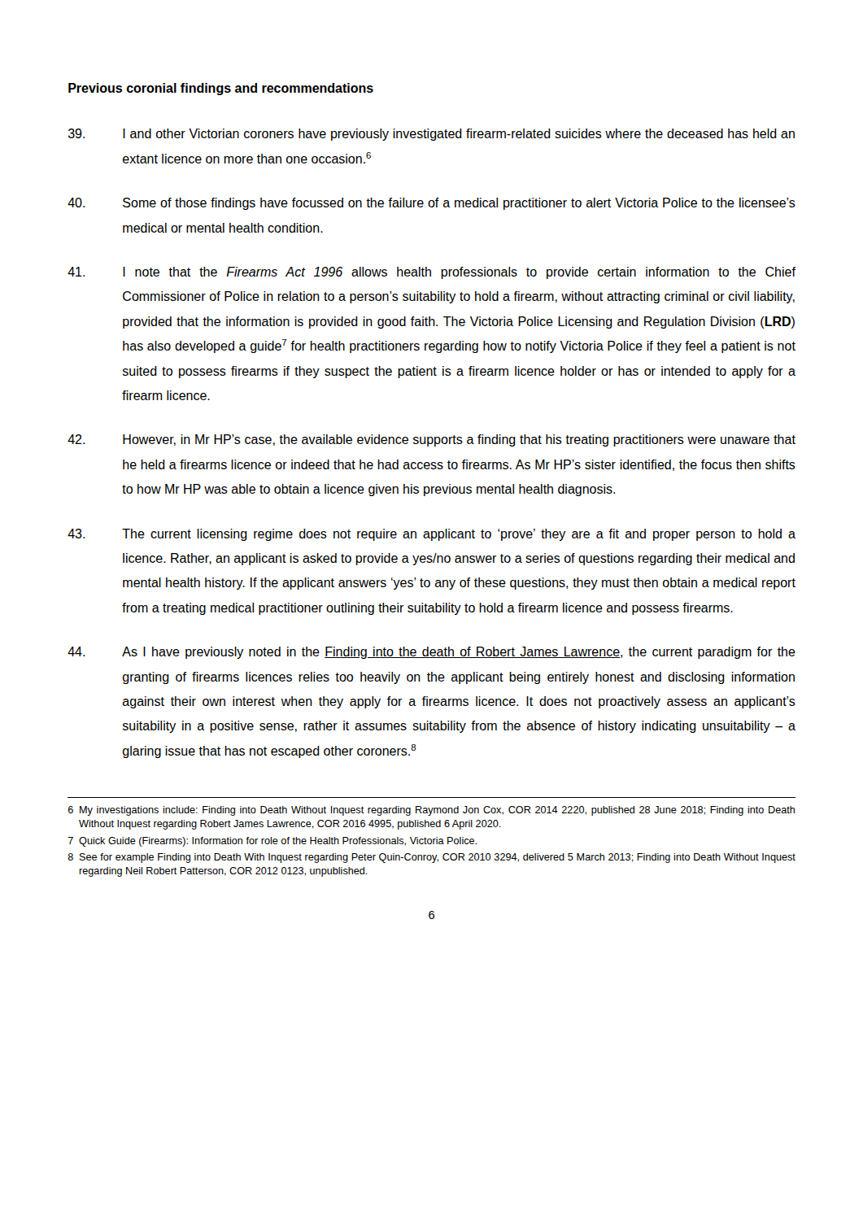Previous coronial findings and recommendations
39. I and other Victorian coroners have previously investigated firearm-related suicides where the deceased has held an extant licence on more than one occasion.6
40. Some of those findings have focussed on the failure of a medical practitioner to alert Victoria Police to the licensee’s medical or mental health condition.
41. I note that the Firearms Act 1996 allows health professionals to provide certain information to the Chief Commissioner of Police in relation to a person’s suitability to hold a firearm, without attracting criminal or civil liability, provided that the information is provided in good faith. The Victoria Police Licensing and Regulation Division (LRD) has also developed a guide7 for health practitioners regarding how to notify Victoria Police if they feel a patient is not suited to possess firearms if they suspect the patient is a firearm licence holder or has or intended to apply for a firearm licence.
42. However, in Mr HP’s case, the available evidence supports a finding that his treating practitioners were unaware that he held a firearms licence or indeed that he had access to firearms. As Mr HP’s sister identified, the focus then shifts to how Mr HP was able to obtain a licence given his previous mental health diagnosis.
43. The current licensing regime does not require an applicant to ‘prove’ they are a fit and proper person to hold a licence. Rather, an applicant is asked to provide a yes/no answer to a series of questions regarding their medical and mental health history. If the applicant answers ‘yes’ to any of these questions, they must then obtain a medical report from a treating medical practitioner outlining their suitability to hold a firearm licence and possess firearms.
44. As I have previously noted in the Finding into the death of Robert James Lawrence, the current paradigm for the granting of firearms licences relies too heavily on the applicant being entirely honest and disclosing information against their own interest when they apply for a firearms licence. It does not proactively assess an applicant’s suitability in a positive sense, rather it assumes suitability from the absence of history indicating unsuitability – a glaring issue that has not escaped other coroners.8
6 My investigations include: Finding into Death Without Inquest regarding Raymond Jon Cox, COR 2014 2220, published 28 June 2018; Finding into Death Without Inquest regarding Robert James Lawrence, COR 2016 4995, published 6 April 2020.
7 Quick Guide (Firearms): Information for role of the Health Professionals, Victoria Police.
8 See for example Finding into Death With Inquest regarding Peter Quin-Conroy, COR 2010 3294, delivered 5 March 2013; Finding into Death Without Inquest regarding Neil Robert Patterson, COR 2012 0123, unpublished.
6